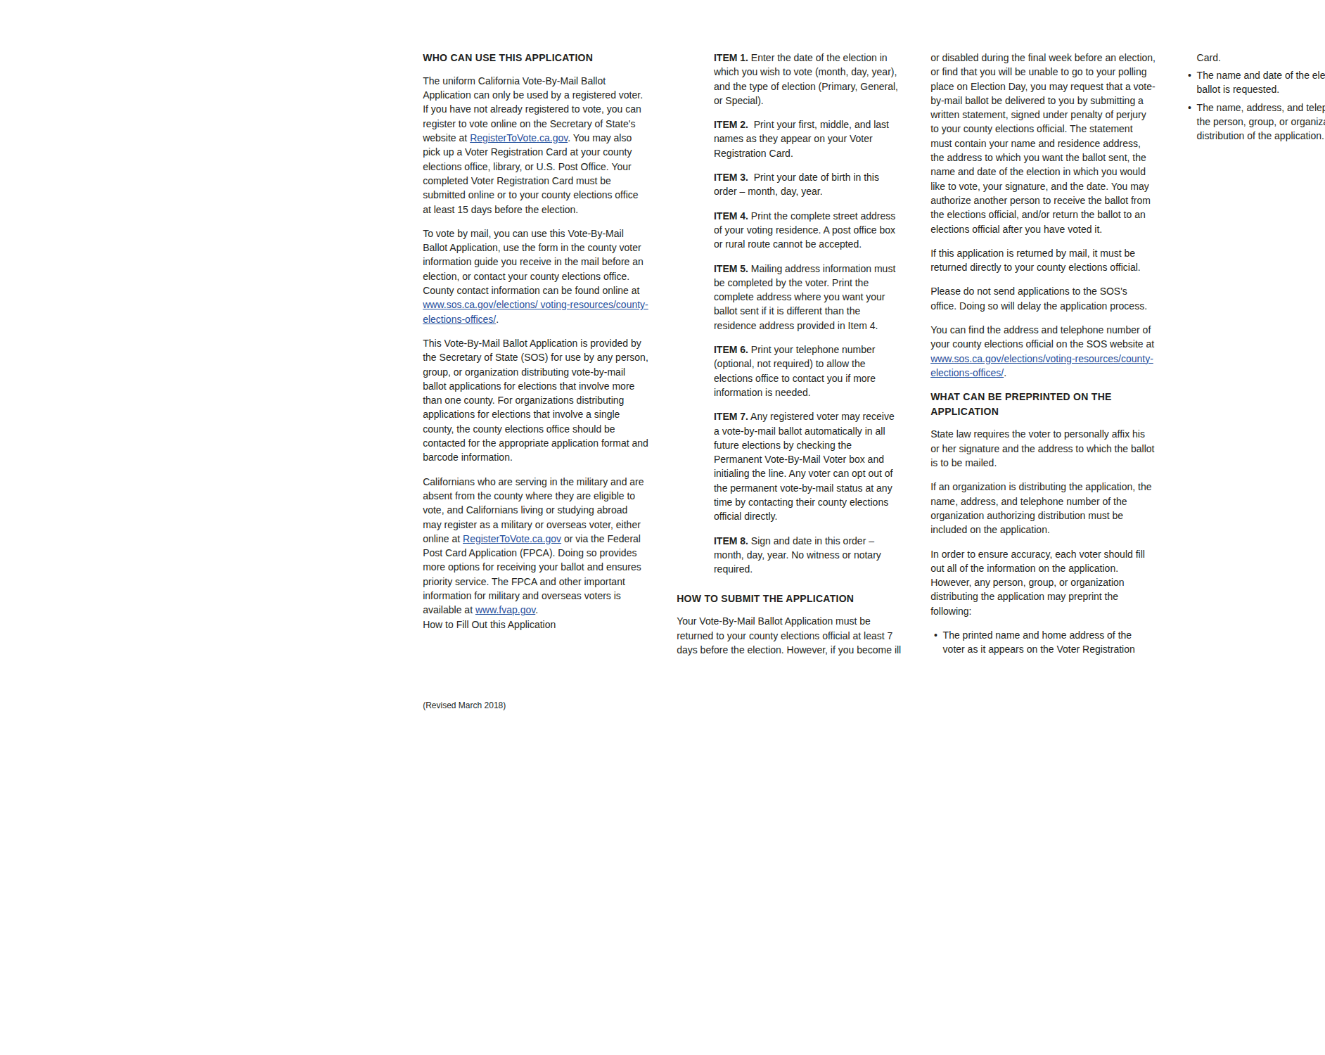Who can use this application
The uniform California Vote-By-Mail Ballot Application can only be used by a registered voter. If you have not already registered to vote, you can register to vote online on the Secretary of State's website at RegisterToVote.ca.gov. You may also pick up a Voter Registration Card at your county elections office, library, or U.S. Post Office. Your completed Voter Registration Card must be submitted online or to your county elections office at least 15 days before the election.
To vote by mail, you can use this Vote-By-Mail Ballot Application, use the form in the county voter information guide you receive in the mail before an election, or contact your county elections office. County contact information can be found online at www.sos.ca.gov/elections/ voting-resources/county-elections-offices/.
This Vote-By-Mail Ballot Application is provided by the Secretary of State (SOS) for use by any person, group, or organization distributing vote-by-mail ballot applications for elections that involve more than one county. For organizations distributing applications for elections that involve a single county, the county elections office should be contacted for the appropriate application format and barcode information.
Californians who are serving in the military and are absent from the county where they are eligible to vote, and Californians living or studying abroad may register as a military or overseas voter, either online at RegisterToVote.ca.gov or via the Federal Post Card Application (FPCA). Doing so provides more options for receiving your ballot and ensures priority service. The FPCA and other important information for military and overseas voters is available at www.fvap.gov.
How to Fill Out this Application
ITEM 1. Enter the date of the election in which you wish to vote (month, day, year), and the type of election (Primary, General, or Special).
ITEM 2. Print your first, middle, and last names as they appear on your Voter Registration Card.
ITEM 3. Print your date of birth in this order – month, day, year.
ITEM 4. Print the complete street address of your voting residence. A post office box or rural route cannot be accepted.
ITEM 5. Mailing address information must be completed by the voter. Print the complete address where you want your ballot sent if it is different than the residence address provided in Item 4.
ITEM 6. Print your telephone number (optional, not required) to allow the elections office to contact you if more information is needed.
ITEM 7. Any registered voter may receive a vote-by-mail ballot automatically in all future elections by checking the Permanent Vote-By-Mail Voter box and initialing the line. Any voter can opt out of the permanent vote-by-mail status at any time by contacting their county elections official directly.
ITEM 8. Sign and date in this order – month, day, year. No witness or notary required.
How to submit the application
Your Vote-By-Mail Ballot Application must be returned to your county elections official at least 7 days before the election. However, if you become ill or disabled during the final week before an election, or find that you will be unable to go to your polling place on Election Day, you may request that a vote-by-mail ballot be delivered to you by submitting a written statement, signed under penalty of perjury to your county elections official. The statement must contain your name and residence address, the address to which you want the ballot sent, the name and date of the election in which you would like to vote, your signature, and the date. You may authorize another person to receive the ballot from the elections official, and/or return the ballot to an elections official after you have voted it.
If this application is returned by mail, it must be returned directly to your county elections official.
Please do not send applications to the SOS's office. Doing so will delay the application process.
You can find the address and telephone number of your county elections official on the SOS website at www.sos.ca.gov/elections/voting-resources/county-elections-offices/.
What can be preprinted on the application
State law requires the voter to personally affix his or her signature and the address to which the ballot is to be mailed.
If an organization is distributing the application, the name, address, and telephone number of the organization authorizing distribution must be included on the application.
In order to ensure accuracy, each voter should fill out all of the information on the application. However, any person, group, or organization distributing the application may preprint the following:
The printed name and home address of the voter as it appears on the Voter Registration Card.
The name and date of the election for which the ballot is requested.
The name, address, and telephone number of the person, group, or organization authorizing distribution of the application.
(Revised March 2018)